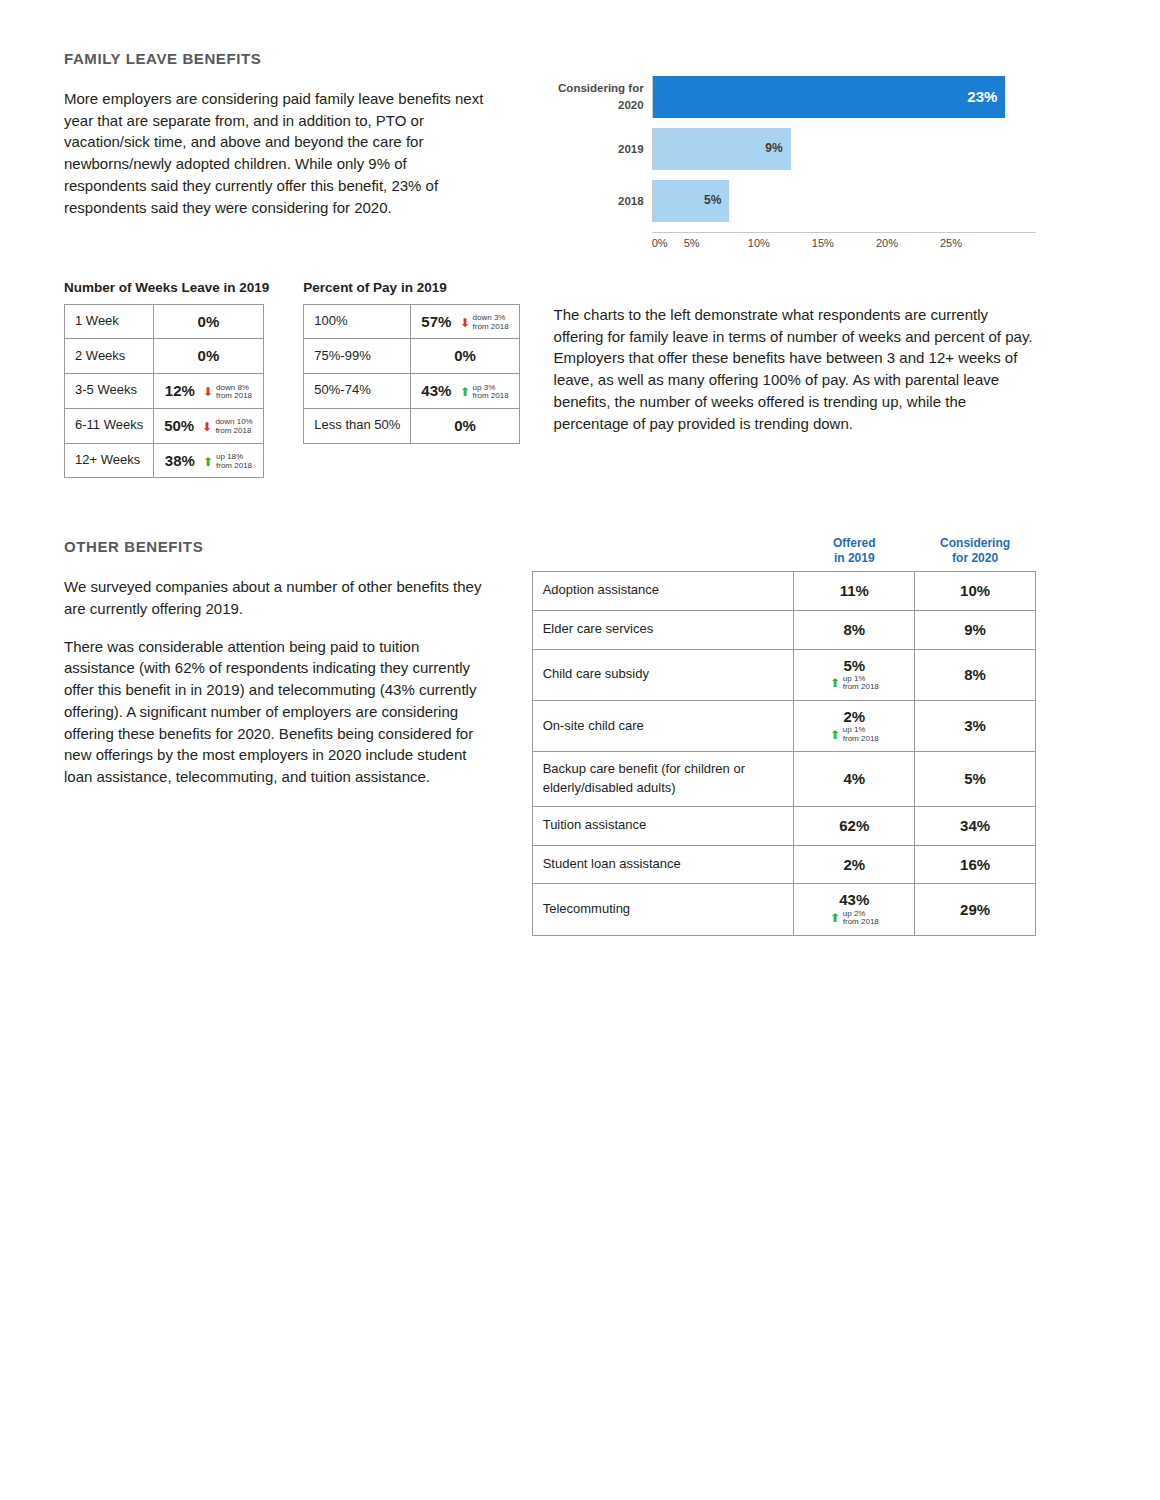Family Leave Benefits
More employers are considering paid family leave benefits next year that are separate from, and in addition to, PTO or vacation/sick time, and above and beyond the care for newborns/newly adopted children. While only 9% of respondents said they currently offer this benefit, 23% of respondents said they were considering for 2020.
Considering for 2020
23%
2019
9%
2018
5%
0% 5% 10% 15% 20% 25%
Number of Weeks Leave in 2019
| 1 Week | 0% |
| 2 Weeks | 0% |
| 3-5 Weeks | 12% ⬇ down 8% from 2018 |
| 6-11 Weeks | 50% ⬇ down 10% from 2018 |
| 12+ Weeks | 38% ⬆ up 18% from 2018 |
Percent of Pay in 2019
| 100% | 57% ⬇ down 3% from 2018 |
| 75%-99% | 0% |
| 50%-74% | 43% ⬆ up 3% from 2018 |
| Less than 50% | 0% |
The charts to the left demonstrate what respondents are currently offering for family leave in terms of number of weeks and percent of pay. Employers that offer these benefits have between 3 and 12+ weeks of leave, as well as many offering 100% of pay. As with parental leave benefits, the number of weeks offered is trending up, while the percentage of pay provided is trending down.
Other Benefits
We surveyed companies about a number of other benefits they are currently offering 2019.
There was considerable attention being paid to tuition assistance (with 62% of respondents indicating they currently offer this benefit in in 2019) and telecommuting (43% currently offering). A significant number of employers are considering offering these benefits for 2020. Benefits being considered for new offerings by the most employers in 2020 include student loan assistance, telecommuting, and tuition assistance.
| | Offered in 2019 | Considering for 2020 |
| --- | --- | --- |
| Adoption assistance | 11% | 10% |
| Elder care services | 8% | 9% |
| Child care subsidy | 5% ⬆ up 1% from 2018 | 8% |
| On-site child care | 2% ⬆ up 1% from 2018 | 3% |
| Backup care benefit (for children or elderly/disabled adults) | 4% | 5% |
| Tuition assistance | 62% | 34% |
| Student loan assistance | 2% | 16% |
| Telecommuting | 43% ⬆ up 2% from 2018 | 29% |